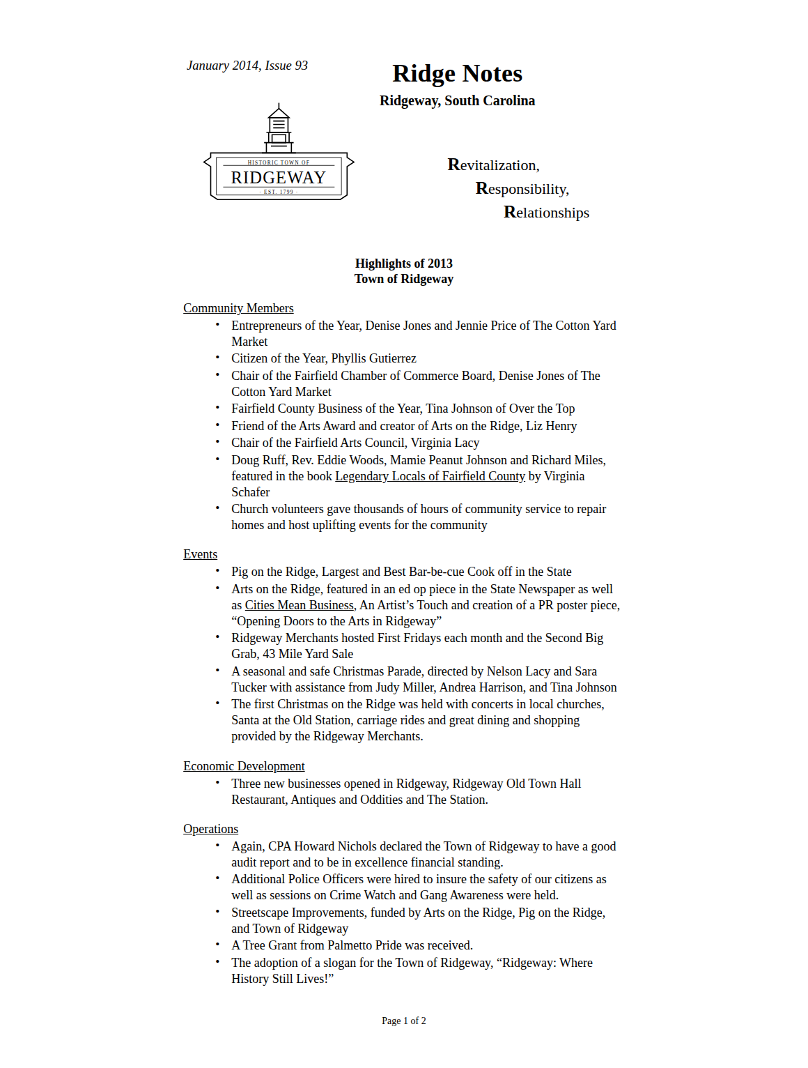January 2014, Issue 93
Ridge Notes
Ridgeway, South Carolina
HISTORIC TOWN OF RIDGEWAY · EST. 1799 ·
Revitalization,
Responsibility,
Relationships
Highlights of 2013
Town of Ridgeway
Community Members
Entrepreneurs of the Year, Denise Jones and Jennie Price of The Cotton Yard Market
Citizen of the Year, Phyllis Gutierrez
Chair of the Fairfield Chamber of Commerce Board, Denise Jones of The Cotton Yard Market
Fairfield County Business of the Year, Tina Johnson of Over the Top
Friend of the Arts Award and creator of Arts on the Ridge, Liz Henry
Chair of the Fairfield Arts Council, Virginia Lacy
Doug Ruff, Rev. Eddie Woods, Mamie Peanut Johnson and Richard Miles, featured in the book Legendary Locals of Fairfield County by Virginia Schafer
Church volunteers gave thousands of hours of community service to repair homes and host uplifting events for the community
Events
Pig on the Ridge, Largest and Best Bar-be-cue Cook off in the State
Arts on the Ridge, featured in an ed op piece in the State Newspaper as well as Cities Mean Business, An Artist’s Touch and creation of a PR poster piece, “Opening Doors to the Arts in Ridgeway”
Ridgeway Merchants hosted First Fridays each month and the Second Big Grab, 43 Mile Yard Sale
A seasonal and safe Christmas Parade, directed by Nelson Lacy and Sara Tucker with assistance from Judy Miller, Andrea Harrison, and Tina Johnson
The first Christmas on the Ridge was held with concerts in local churches, Santa at the Old Station, carriage rides and great dining and shopping provided by the Ridgeway Merchants.
Economic Development
Three new businesses opened in Ridgeway, Ridgeway Old Town Hall Restaurant, Antiques and Oddities and The Station.
Operations
Again, CPA Howard Nichols declared the Town of Ridgeway to have a good audit report and to be in excellence financial standing.
Additional Police Officers were hired to insure the safety of our citizens as well as sessions on Crime Watch and Gang Awareness were held.
Streetscape Improvements, funded by Arts on the Ridge, Pig on the Ridge, and Town of Ridgeway
A Tree Grant from Palmetto Pride was received.
The adoption of a slogan for the Town of Ridgeway, “Ridgeway: Where History Still Lives!”
Page 1 of 2